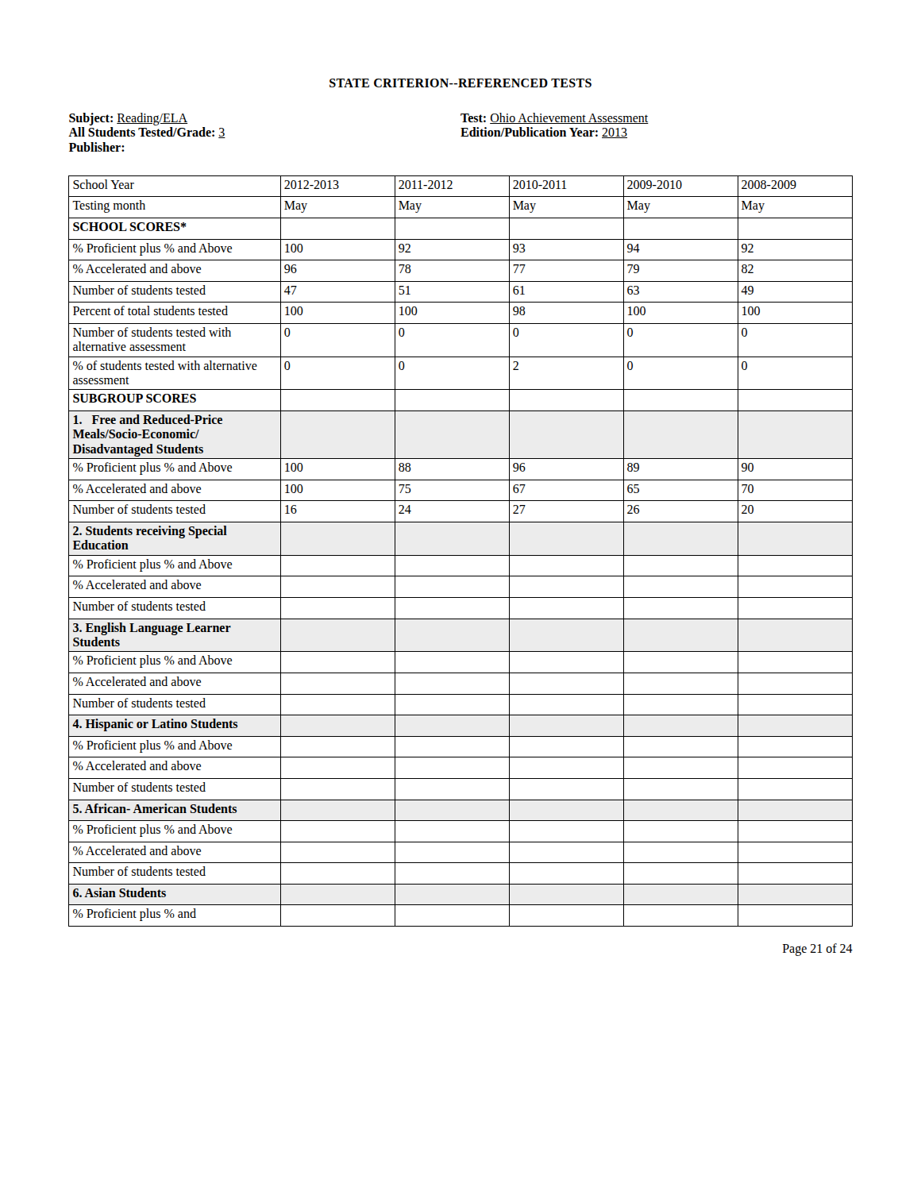STATE CRITERION--REFERENCED TESTS
| Subject: Reading/ELA | Test: Ohio Achievement Assessment |
| All Students Tested/Grade: 3 | Edition/Publication Year: 2013 |
| Publisher: | |
| School Year | 2012-2013 | 2011-2012 | 2010-2011 | 2009-2010 | 2008-2009 |
| Testing month | May | May | May | May | May |
| SCHOOL SCORES* | | | | | |
| % Proficient plus % and Above | 100 | 92 | 93 | 94 | 92 |
| % Accelerated and above | 96 | 78 | 77 | 79 | 82 |
| Number of students tested | 47 | 51 | 61 | 63 | 49 |
| Percent of total students tested | 100 | 100 | 98 | 100 | 100 |
| Number of students tested with alternative assessment | 0 | 0 | 0 | 0 | 0 |
| % of students tested with alternative assessment | 0 | 0 | 2 | 0 | 0 |
| SUBGROUP SCORES | | | | | |
| 1. Free and Reduced-Price Meals/Socio-Economic/ Disadvantaged Students | | | | | |
| % Proficient plus % and Above | 100 | 88 | 96 | 89 | 90 |
| % Accelerated and above | 100 | 75 | 67 | 65 | 70 |
| Number of students tested | 16 | 24 | 27 | 26 | 20 |
| 2. Students receiving Special Education | | | | | |
| % Proficient plus % and Above | | | | | |
| % Accelerated and above | | | | | |
| Number of students tested | | | | | |
| 3. English Language Learner Students | | | | | |
| % Proficient plus % and Above | | | | | |
| % Accelerated and above | | | | | |
| Number of students tested | | | | | |
| 4. Hispanic or Latino Students | | | | | |
| % Proficient plus % and Above | | | | | |
| % Accelerated and above | | | | | |
| Number of students tested | | | | | |
| 5. African- American Students | | | | | |
| % Proficient plus % and Above | | | | | |
| % Accelerated and above | | | | | |
| Number of students tested | | | | | |
| 6. Asian Students | | | | | |
| % Proficient plus % and | | | | | |
Page 21 of 24